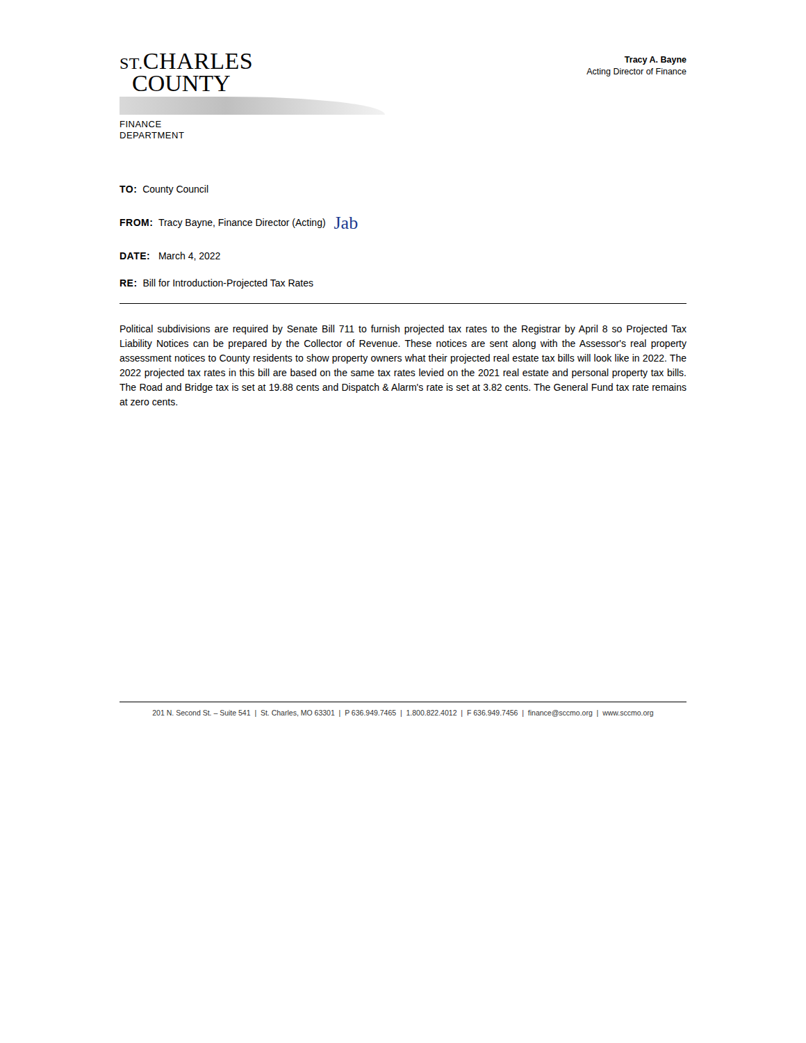ST. CHARLES
COUNTY
FINANCE
DEPARTMENT
Tracy A. Bayne
Acting Director of Finance
TO: County Council
FROM: Tracy Bayne, Finance Director (Acting) Jab
DATE: March 4, 2022
RE: Bill for Introduction-Projected Tax Rates
Political subdivisions are required by Senate Bill 711 to furnish projected tax rates to the Registrar by April 8 so Projected Tax Liability Notices can be prepared by the Collector of Revenue. These notices are sent along with the Assessor's real property assessment notices to County residents to show property owners what their projected real estate tax bills will look like in 2022. The 2022 projected tax rates in this bill are based on the same tax rates levied on the 2021 real estate and personal property tax bills. The Road and Bridge tax is set at 19.88 cents and Dispatch & Alarm's rate is set at 3.82 cents. The General Fund tax rate remains at zero cents.
201 N. Second St. – Suite 541 | St. Charles, MO 63301 | P 636.949.7465 | 1.800.822.4012 | F 636.949.7456 | finance@sccmo.org | www.sccmo.org